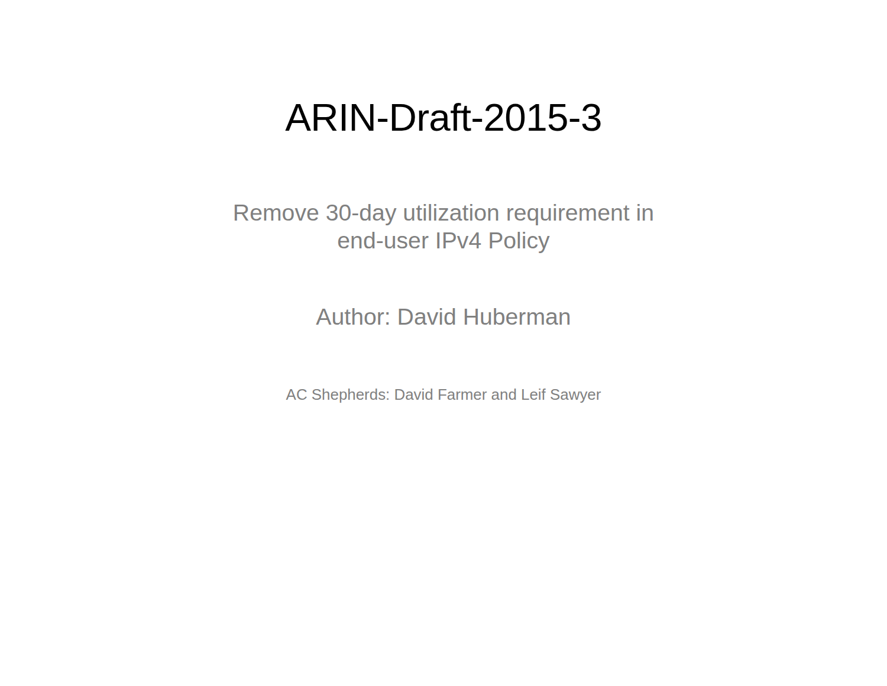ARIN-Draft-2015-3
Remove 30-day utilization requirement in end-user IPv4 Policy
Author: David Huberman
AC Shepherds: David Farmer and Leif Sawyer